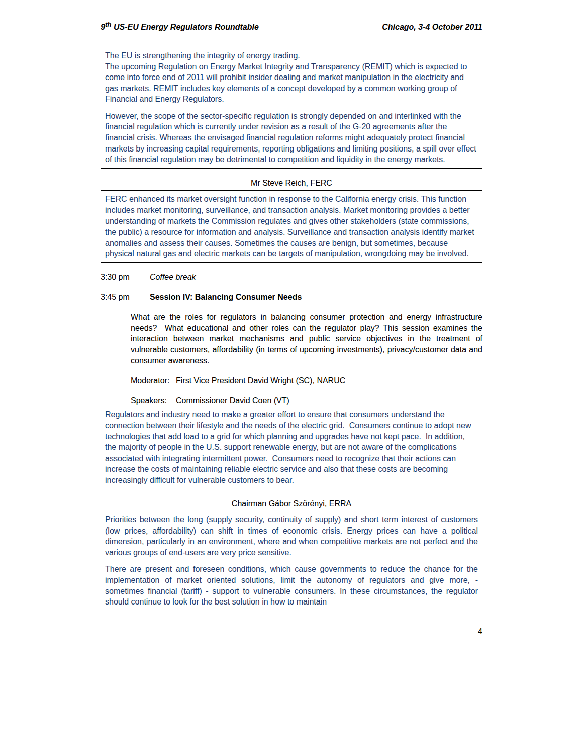9th US-EU Energy Regulators Roundtable
Chicago, 3-4 October 2011
The EU is strengthening the integrity of energy trading.
The upcoming Regulation on Energy Market Integrity and Transparency (REMIT) which is expected to come into force end of 2011 will prohibit insider dealing and market manipulation in the electricity and gas markets. REMIT includes key elements of a concept developed by a common working group of Financial and Energy Regulators.
However, the scope of the sector-specific regulation is strongly depended on and interlinked with the financial regulation which is currently under revision as a result of the G-20 agreements after the financial crisis. Whereas the envisaged financial regulation reforms might adequately protect financial markets by increasing capital requirements, reporting obligations and limiting positions, a spill over effect of this financial regulation may be detrimental to competition and liquidity in the energy markets.
Mr Steve Reich, FERC
FERC enhanced its market oversight function in response to the California energy crisis. This function includes market monitoring, surveillance, and transaction analysis. Market monitoring provides a better understanding of markets the Commission regulates and gives other stakeholders (state commissions, the public) a resource for information and analysis. Surveillance and transaction analysis identify market anomalies and assess their causes. Sometimes the causes are benign, but sometimes, because physical natural gas and electric markets can be targets of manipulation, wrongdoing may be involved.
3:30 pm
Coffee break
3:45 pm
Session IV: Balancing Consumer Needs
What are the roles for regulators in balancing consumer protection and energy infrastructure needs? What educational and other roles can the regulator play? This session examines the interaction between market mechanisms and public service objectives in the treatment of vulnerable customers, affordability (in terms of upcoming investments), privacy/customer data and consumer awareness.
Moderator: First Vice President David Wright (SC), NARUC
Speakers: Commissioner David Coen (VT)
Regulators and industry need to make a greater effort to ensure that consumers understand the connection between their lifestyle and the needs of the electric grid. Consumers continue to adopt new technologies that add load to a grid for which planning and upgrades have not kept pace. In addition, the majority of people in the U.S. support renewable energy, but are not aware of the complications associated with integrating intermittent power. Consumers need to recognize that their actions can increase the costs of maintaining reliable electric service and also that these costs are becoming increasingly difficult for vulnerable customers to bear.
Chairman Gábor Szörényi, ERRA
Priorities between the long (supply security, continuity of supply) and short term interest of customers (low prices, affordability) can shift in times of economic crisis. Energy prices can have a political dimension, particularly in an environment, where and when competitive markets are not perfect and the various groups of end-users are very price sensitive.
There are present and foreseen conditions, which cause governments to reduce the chance for the implementation of market oriented solutions, limit the autonomy of regulators and give more, - sometimes financial (tariff) - support to vulnerable consumers. In these circumstances, the regulator should continue to look for the best solution in how to maintain
4